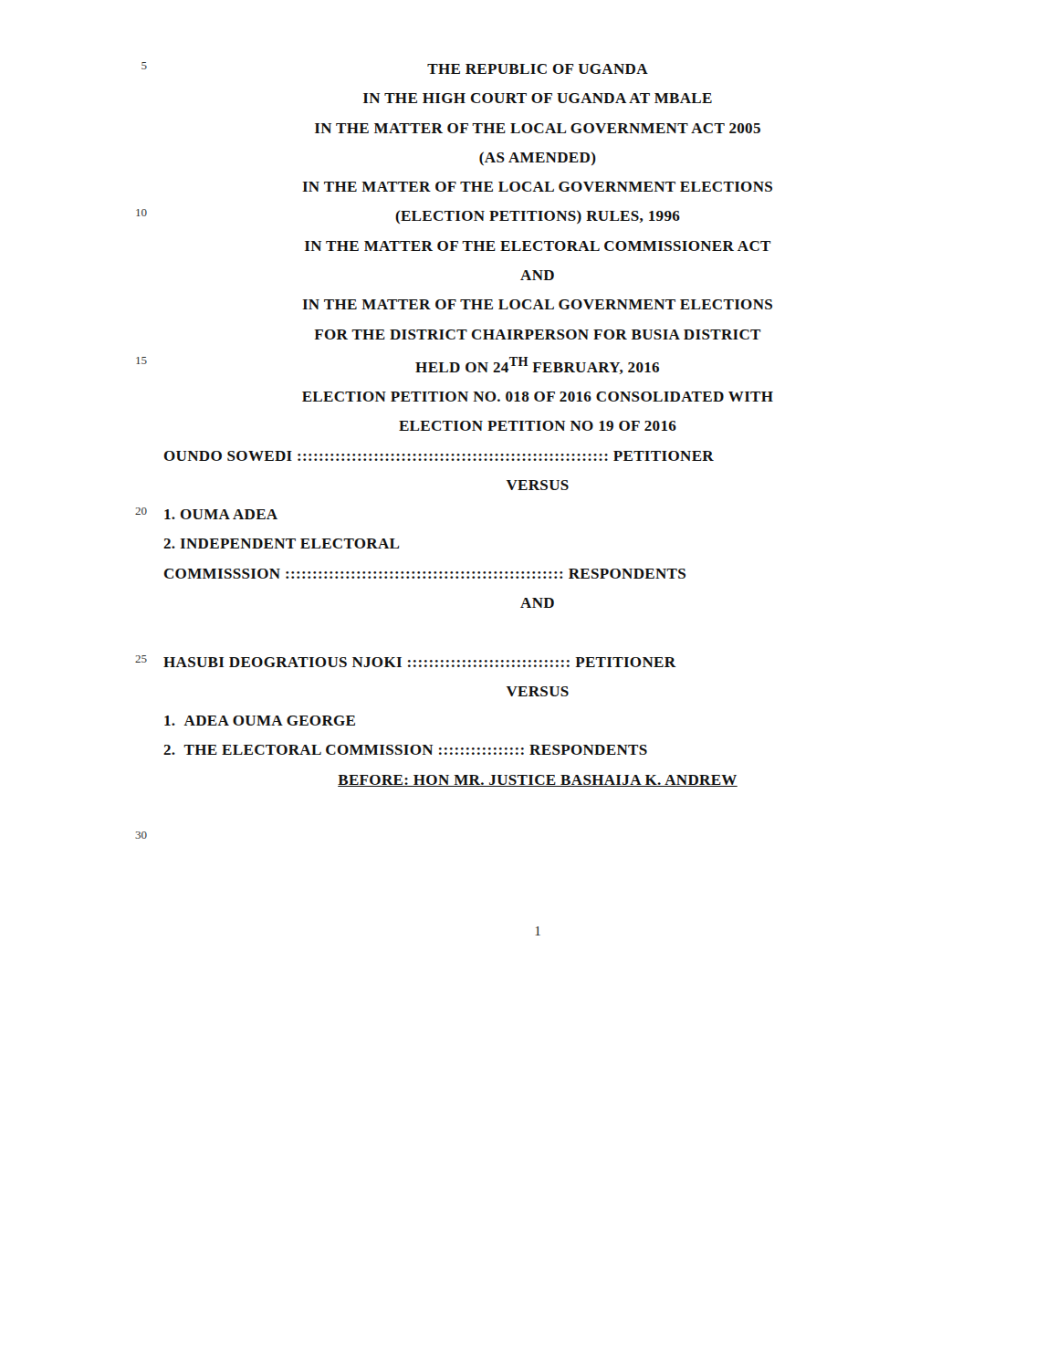5
The Republic of Uganda
In the High Court of Uganda at Mbale
In the matter of the Local Government Act 2005
(as amended)
In the matter of the Local Government Elections
10
(Election Petitions) Rules, 1996
In the matter of the Electoral Commissioner Act
and
In the matter of the Local Government Elections
for the District Chairperson for Busia District
15
held on 24th February, 2016
Election Petition No. 018 of 2016 consolidated with
Election Petition No 19 of 2016
Oundo Sowedi ::::::::::::::::::::::::::::::::::::::::::::::::::::::::: Petitioner
Versus
20
1. Ouma Adea
2. Independent Electoral
Commisssion ::::::::::::::::::::::::::::::::::::::::::::::::::: Respondents
and
25
Hasubi Deogratious Njoki :::::::::::::::::::::::::::::: Petitioner
Versus
1. Adea Ouma George
2. The Electoral Commission :::::::::::::::: Respondents
Before: Hon Mr. Justice Bashaija K. Andrew
30
1